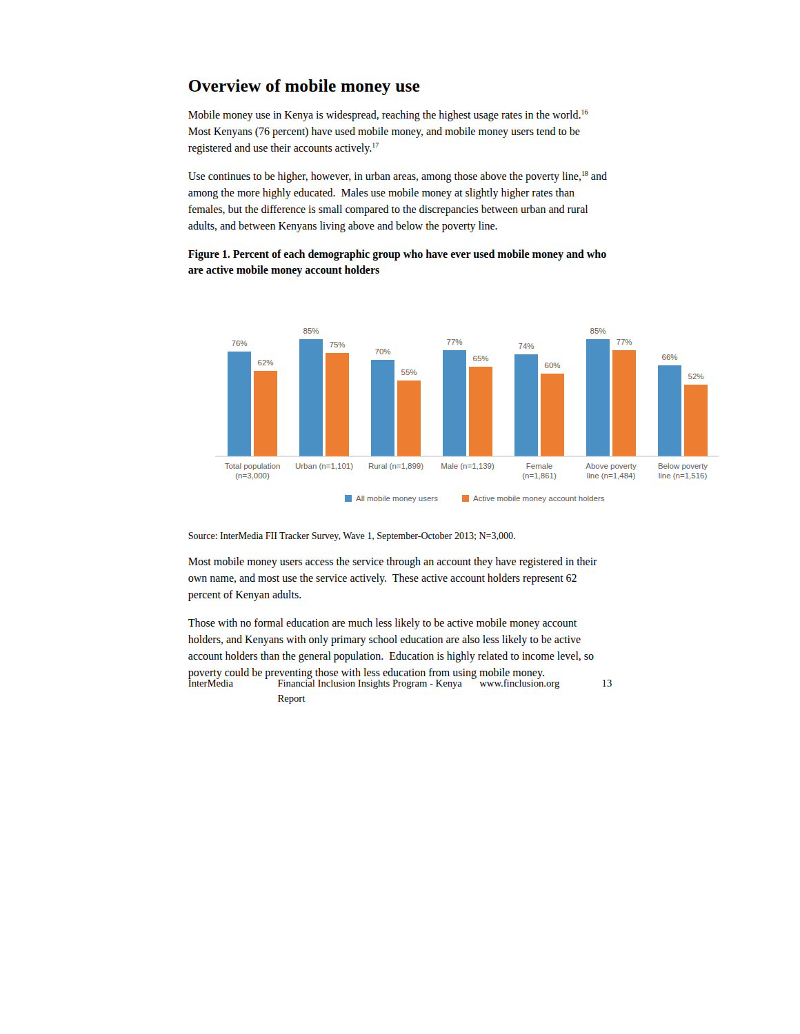Overview of mobile money use
Mobile money use in Kenya is widespread, reaching the highest usage rates in the world.16 Most Kenyans (76 percent) have used mobile money, and mobile money users tend to be registered and use their accounts actively.17
Use continues to be higher, however, in urban areas, among those above the poverty line,18 and among the more highly educated. Males use mobile money at slightly higher rates than females, but the difference is small compared to the discrepancies between urban and rural adults, and between Kenyans living above and below the poverty line.
Figure 1. Percent of each demographic group who have ever used mobile money and who are active mobile money account holders
76% 62% 85% 75% 70% 55% 77% 65% 74% 60% 85% 77% 66% 52% Total population (n=3,000) Urban (n=1,101) Rural (n=1,899) Male (n=1,139) Female (n=1,861) Above poverty line (n=1,484) Below poverty line (n=1,516) All mobile money users Active mobile money account holders
Source: InterMedia FII Tracker Survey, Wave 1, September-October 2013; N=3,000.
Most mobile money users access the service through an account they have registered in their own name, and most use the service actively. These active account holders represent 62 percent of Kenyan adults.
Those with no formal education are much less likely to be active mobile money account holders, and Kenyans with only primary school education are also less likely to be active account holders than the general population. Education is highly related to income level, so poverty could be preventing those with less education from using mobile money.
InterMedia Financial Inclusion Insights Program - Kenya Report www.finclusion.org 13